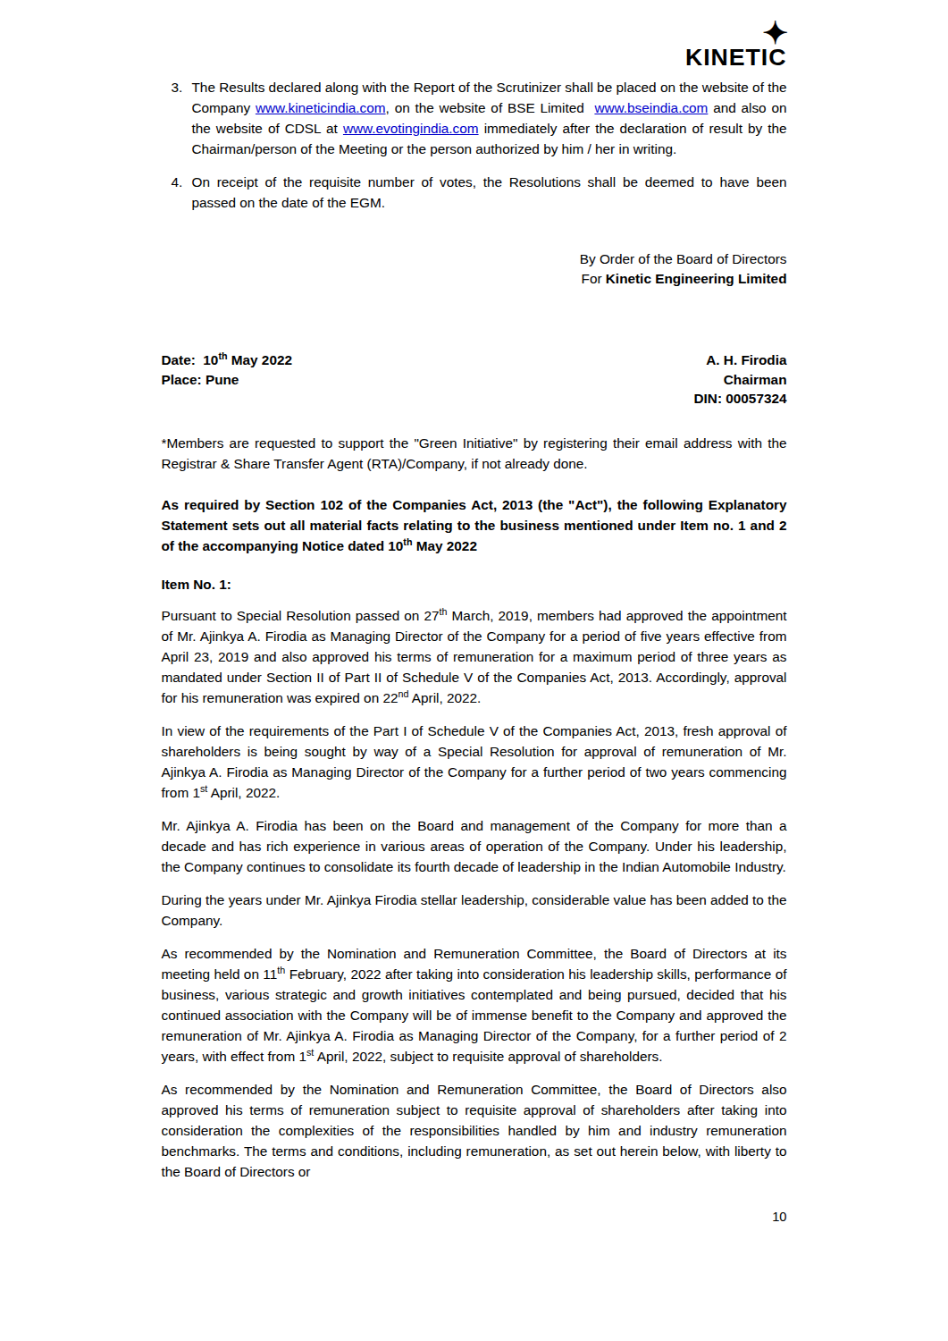✦ KINETIC
The Results declared along with the Report of the Scrutinizer shall be placed on the website of the Company www.kineticindia.com, on the website of BSE Limited www.bseindia.com and also on the website of CDSL at www.evotingindia.com immediately after the declaration of result by the Chairman/person of the Meeting or the person authorized by him / her in writing.
On receipt of the requisite number of votes, the Resolutions shall be deemed to have been passed on the date of the EGM.
By Order of the Board of Directors
For Kinetic Engineering Limited
A. H. Firodia
Chairman
DIN: 00057324
Date: 10th May 2022
Place: Pune
*Members are requested to support the "Green Initiative" by registering their email address with the Registrar & Share Transfer Agent (RTA)/Company, if not already done.
As required by Section 102 of the Companies Act, 2013 (the "Act"), the following Explanatory Statement sets out all material facts relating to the business mentioned under Item no. 1 and 2 of the accompanying Notice dated 10th May 2022
Item No. 1:
Pursuant to Special Resolution passed on 27th March, 2019, members had approved the appointment of Mr. Ajinkya A. Firodia as Managing Director of the Company for a period of five years effective from April 23, 2019 and also approved his terms of remuneration for a maximum period of three years as mandated under Section II of Part II of Schedule V of the Companies Act, 2013. Accordingly, approval for his remuneration was expired on 22nd April, 2022.
In view of the requirements of the Part I of Schedule V of the Companies Act, 2013, fresh approval of shareholders is being sought by way of a Special Resolution for approval of remuneration of Mr. Ajinkya A. Firodia as Managing Director of the Company for a further period of two years commencing from 1st April, 2022.
Mr. Ajinkya A. Firodia has been on the Board and management of the Company for more than a decade and has rich experience in various areas of operation of the Company. Under his leadership, the Company continues to consolidate its fourth decade of leadership in the Indian Automobile Industry.
During the years under Mr. Ajinkya Firodia stellar leadership, considerable value has been added to the Company.
As recommended by the Nomination and Remuneration Committee, the Board of Directors at its meeting held on 11th February, 2022 after taking into consideration his leadership skills, performance of business, various strategic and growth initiatives contemplated and being pursued, decided that his continued association with the Company will be of immense benefit to the Company and approved the remuneration of Mr. Ajinkya A. Firodia as Managing Director of the Company, for a further period of 2 years, with effect from 1st April, 2022, subject to requisite approval of shareholders.
As recommended by the Nomination and Remuneration Committee, the Board of Directors also approved his terms of remuneration subject to requisite approval of shareholders after taking into consideration the complexities of the responsibilities handled by him and industry remuneration benchmarks. The terms and conditions, including remuneration, as set out herein below, with liberty to the Board of Directors or
10